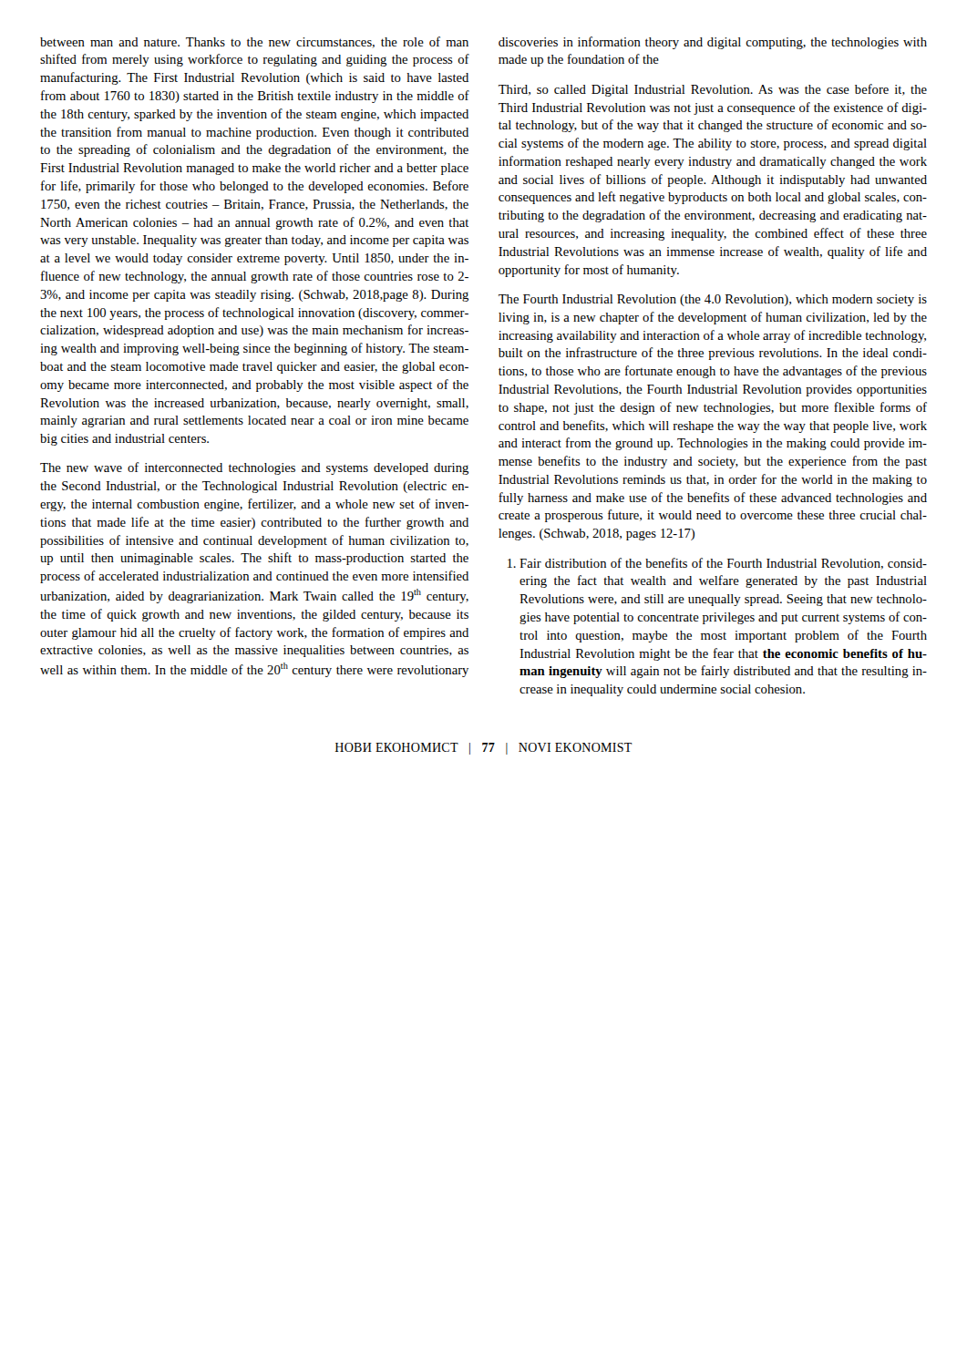between man and nature. Thanks to the new circumstances, the role of man shifted from merely using workforce to regulating and guiding the process of manufacturing. The First Industrial Revolution (which is said to have lasted from about 1760 to 1830) started in the British textile industry in the middle of the 18th century, sparked by the invention of the steam engine, which impacted the transition from manual to machine production. Even though it contributed to the spreading of colonialism and the degradation of the environment, the First Industrial Revolution managed to make the world richer and a better place for life, primarily for those who belonged to the developed economies. Before 1750, even the richest coutries – Britain, France, Prussia, the Netherlands, the North American colonies – had an annual growth rate of 0.2%, and even that was very unstable. Inequality was greater than today, and income per capita was at a level we would today consider extreme poverty. Until 1850, under the influence of new technology, the annual growth rate of those countries rose to 2-3%, and income per capita was steadily rising. (Schwab, 2018,page 8). During the next 100 years, the process of technological innovation (discovery, commercialization, widespread adoption and use) was the main mechanism for increasing wealth and improving well-being since the beginning of history. The steamboat and the steam locomotive made travel quicker and easier, the global economy became more interconnected, and probably the most visible aspect of the Revolution was the increased urbanization, because, nearly overnight, small, mainly agrarian and rural settlements located near a coal or iron mine became big cities and industrial centers.
The new wave of interconnected technologies and systems developed during the Second Industrial, or the Technological Industrial Revolution (electric energy, the internal combustion engine, fertilizer, and a whole new set of inventions that made life at the time easier) contributed to the further growth and possibilities of intensive and continual development of human civilization to, up until then unimaginable scales. The shift to mass-production started the process of accelerated industrialization and continued the even more intensified urbanization, aided by deagrarianization. Mark Twain called the 19th century, the time of quick growth and new inventions, the gilded century, because its outer glamour hid all the cruelty of factory work, the formation of empires and extractive colonies, as well as the massive inequalities between countries, as well as within them. In the middle of the 20th century there were revolutionary discoveries in information theory and digital computing, the technologies with made up the foundation of the
Third, so called Digital Industrial Revolution. As was the case before it, the Third Industrial Revolution was not just a consequence of the existence of digital technology, but of the way that it changed the structure of economic and social systems of the modern age. The ability to store, process, and spread digital information reshaped nearly every industry and dramatically changed the work and social lives of billions of people. Although it indisputably had unwanted consequences and left negative byproducts on both local and global scales, contributing to the degradation of the environment, decreasing and eradicating natural resources, and increasing inequality, the combined effect of these three Industrial Revolutions was an immense increase of wealth, quality of life and opportunity for most of humanity.
The Fourth Industrial Revolution (the 4.0 Revolution), which modern society is living in, is a new chapter of the development of human civilization, led by the increasing availability and interaction of a whole array of incredible technology, built on the infrastructure of the three previous revolutions. In the ideal conditions, to those who are fortunate enough to have the advantages of the previous Industrial Revolutions, the Fourth Industrial Revolution provides opportunities to shape, not just the design of new technologies, but more flexible forms of control and benefits, which will reshape the way the way that people live, work and interact from the ground up. Technologies in the making could provide immense benefits to the industry and society, but the experience from the past Industrial Revolutions reminds us that, in order for the world in the making to fully harness and make use of the benefits of these advanced technologies and create a prosperous future, it would need to overcome these three crucial challenges. (Schwab, 2018, pages 12-17)
Fair distribution of the benefits of the Fourth Industrial Revolution, considering the fact that wealth and welfare generated by the past Industrial Revolutions were, and still are unequally spread. Seeing that new technologies have potential to concentrate privileges and put current systems of control into question, maybe the most important problem of the Fourth Industrial Revolution might be the fear that the economic benefits of human ingenuity will again not be fairly distributed and that the resulting increase in inequality could undermine social cohesion.
НОВИ ЕКОНОМИСТ | 77 | NOVI EKONOMIST